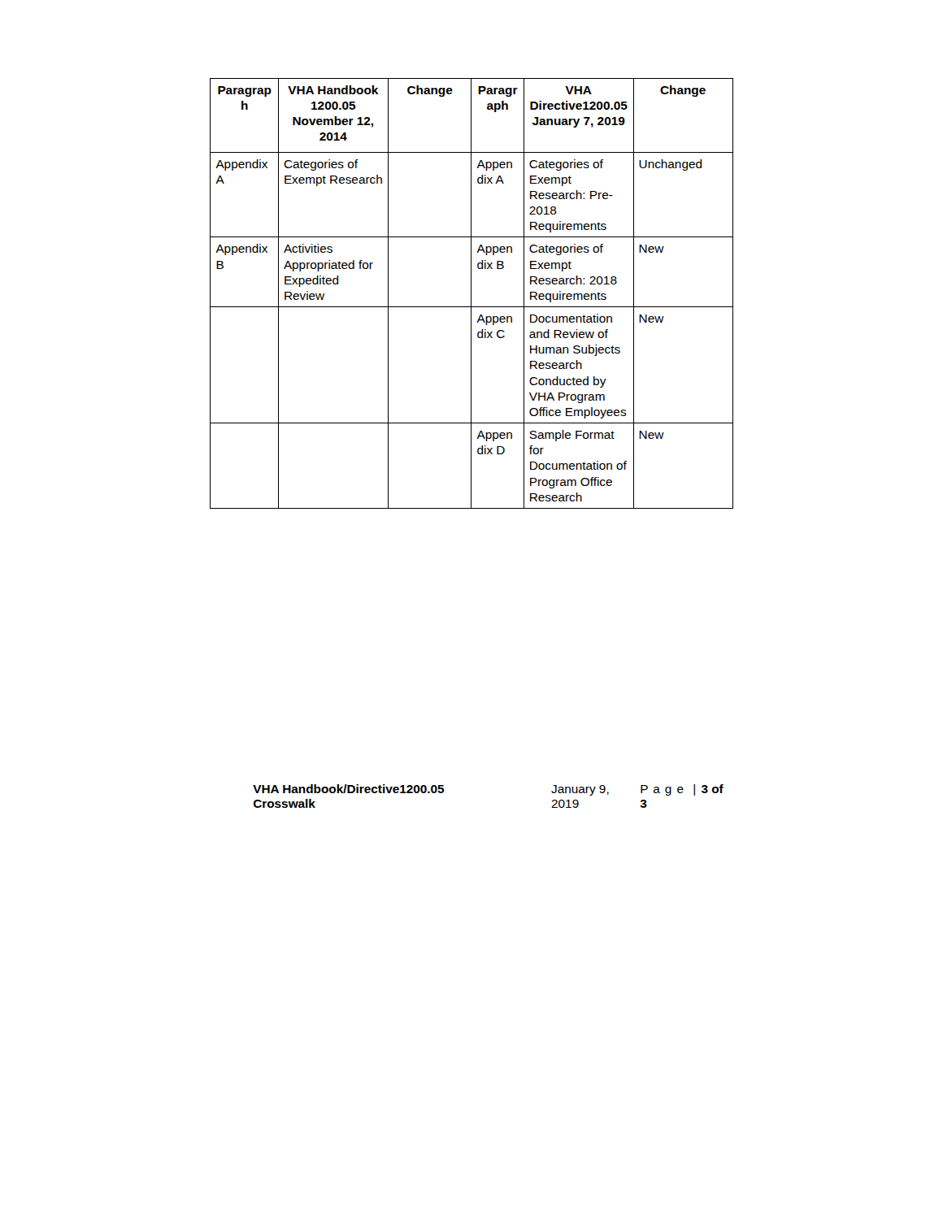| Paragraph | VHA Handbook 1200.05 November 12, 2014 | Change | Paragraph | VHA Directive1200.05 January 7, 2019 | Change |
| --- | --- | --- | --- | --- | --- |
| Appendix A | Categories of Exempt Research | | Appendix A | Categories of Exempt Research: Pre-2018 Requirements | Unchanged |
| Appendix B | Activities Appropriated for Expedited Review | | Appendix B | Categories of Exempt Research: 2018 Requirements | New |
| | | | Appendix C | Documentation and Review of Human Subjects Research Conducted by VHA Program Office Employees | New |
| | | | Appendix D | Sample Format for Documentation of Program Office Research | New |
VHA Handbook/Directive1200.05 Crosswalk January 9, 2019 P a g e | 3 of 3